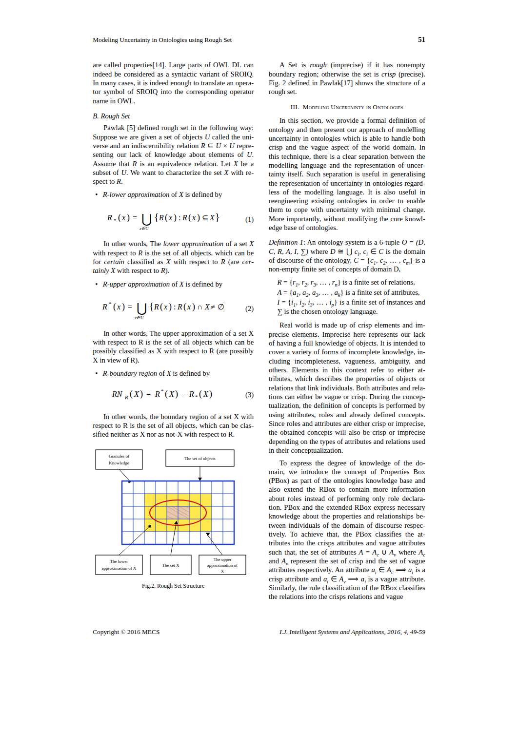Modeling Uncertainty in Ontologies using Rough Set 51
are called properties[14]. Large parts of OWL DL can indeed be considered as a syntactic variant of SROIQ. In many cases, it is indeed enough to translate an operator symbol of SROIQ into the corresponding operator name in OWL.
B. Rough Set
Pawlak [5] defined rough set in the following way: Suppose we are given a set of objects U called the universe and an indiscernibility relation R ⊆ U × U representing our lack of knowledge about elements of U. Assume that R is an equivalence relation. Let X be a subset of U. We want to characterize the set X with respect to R.
R-lower approximation of X is defined by
R * ( x ) = ⋃ x∈U { R ( x ) : R ( x ) ⊆ X }
(1)
In other words, The lower approximation of a set X with respect to R is the set of all objects, which can be for certain classified as X with respect to R (are certainly X with respect to R).
R-upper approximation of X is defined by
R * ( x ) = ⋃ x∈U { R ( x ) : R ( x ) ∩ X ≠ ∅ }
(2)
In other words, The upper approximation of a set X with respect to R is the set of all objects which can be possibly classified as X with respect to R (are possibly X in view of R).
R-boundary region of X is defined by
RN R ( X ) = R * ( X ) − R * ( X )
(3)
In other words, the boundary region of a set X with respect to R is the set of all objects, which can be classified neither as X nor as not-X with respect to R.
Granules of Knowledge The set of objects The lower approximation of X The set X The upper approximation of X
Fig.2. Rough Set Structure
A Set is rough (imprecise) if it has nonempty boundary region; otherwise the set is crisp (precise). Fig. 2 defined in Pawlak[17] shows the structure of a rough set.
III. Modeling Uncertainty in Ontologies
In this section, we provide a formal definition of ontology and then present our approach of modelling uncertainty in ontologies which is able to handle both crisp and the vague aspect of the world domain. In this technique, there is a clear separation between the modelling language and the representation of uncertainty itself. Such separation is useful in generalising the representation of uncertainty in ontologies regardless of the modelling language. It is also useful in reengineering existing ontologies in order to enable them to cope with uncertainty with minimal change. More importantly, without modifying the core knowledge base of ontologies.
Definition 1: An ontology system is a 6-tuple O = (D, C, R, A, I, ∑) where D ≅ ⋃ ci, ci ∈ C is the domain of discourse of the ontology, C = {c1, c2, … , cm} is a non-empty finite set of concepts of domain D,
R = {r1, r2, r3, … , rn} is a finite set of relations,
A = {a1, a2, a3, … , ak} is a finite set of attributes,
I = {i1, i2, i3, … , ip} is a finite set of instances and ∑ is the chosen ontology language.
Real world is made up of crisp elements and imprecise elements. Imprecise here represents our lack of having a full knowledge of objects. It is intended to cover a variety of forms of incomplete knowledge, including incompleteness, vagueness, ambiguity, and others. Elements in this context refer to either attributes, which describes the properties of objects or relations that link individuals. Both attributes and relations can either be vague or crisp. During the conceptualization, the definition of concepts is performed by using attributes, roles and already defined concepts. Since roles and attributes are either crisp or imprecise, the obtained concepts will also be crisp or imprecise depending on the types of attributes and relations used in their conceptualization.
To express the degree of knowledge of the domain, we introduce the concept of Properties Box (PBox) as part of the ontologies knowledge base and also extend the RBox to contain more information about roles instead of performing only role declaration. PBox and the extended RBox express necessary knowledge about the properties and relationships between individuals of the domain of discourse respectively. To achieve that, the PBox classifies the attributes into the crisps attributes and vague attributes such that, the set of attributes A = Ac ∪ Av where Ac and Av represent the set of crisp and the set of vague attributes respectively. An attribute ai ∈ Ac ⟹ ai is a crisp attribute and ai ∈ Av ⟹ ai is a vague attribute. Similarly, the role classification of the RBox classifies the relations into the crisps relations and vague
Copyright © 2016 MECS I.J. Intelligent Systems and Applications, 2016, 4, 49-59